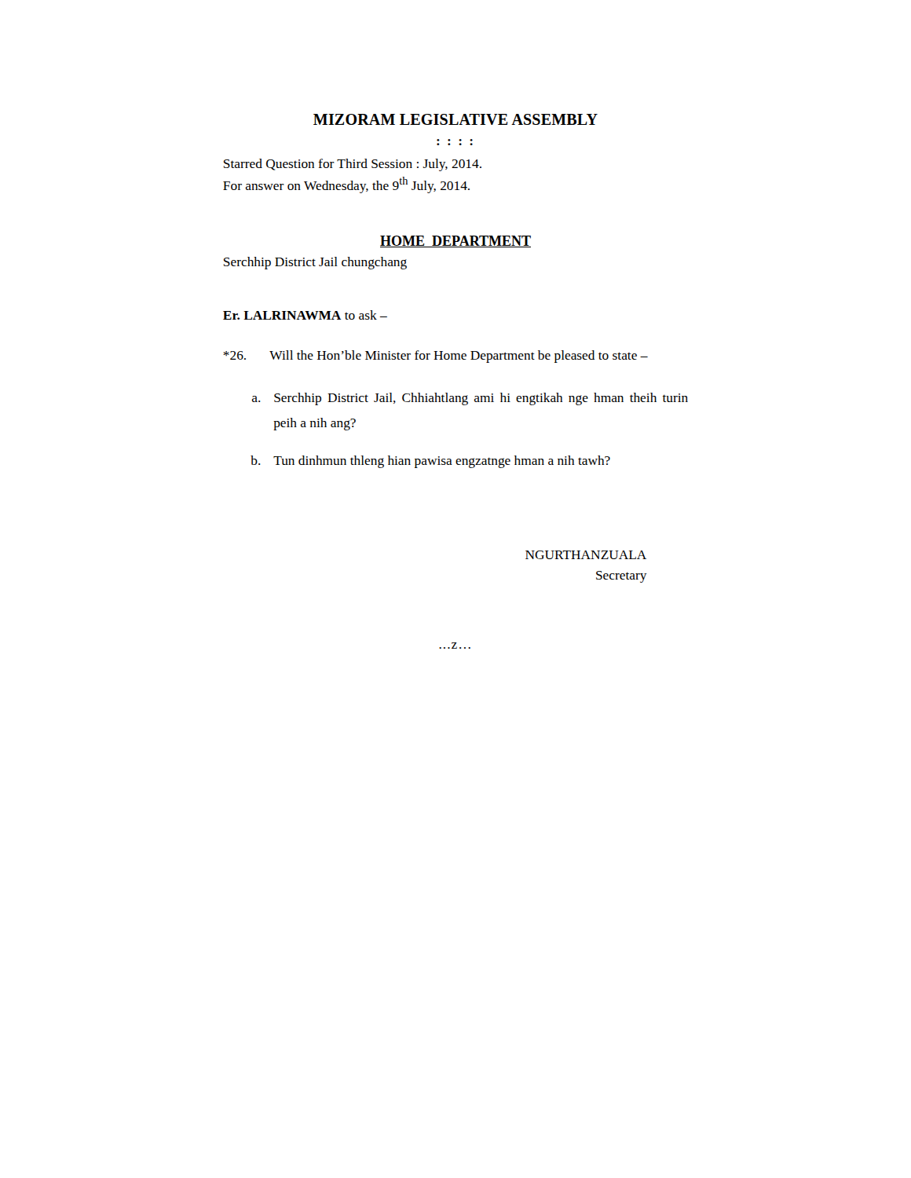MIZORAM LEGISLATIVE ASSEMBLY
: : : :
Starred Question for Third Session : July, 2014.
For answer on Wednesday, the 9th July, 2014.
HOME DEPARTMENT
Serchhip District Jail chungchang
Er. LALRINAWMA to ask –
*26.
Will the Hon’ble Minister for Home Department be pleased to state –
Serchhip District Jail, Chhiahtlang ami hi engtikah nge hman theih turin peih a nih ang?
Tun dinhmun thleng hian pawisa engzatnge hman a nih tawh?
NGURTHANZUALA
Secretary
...z…